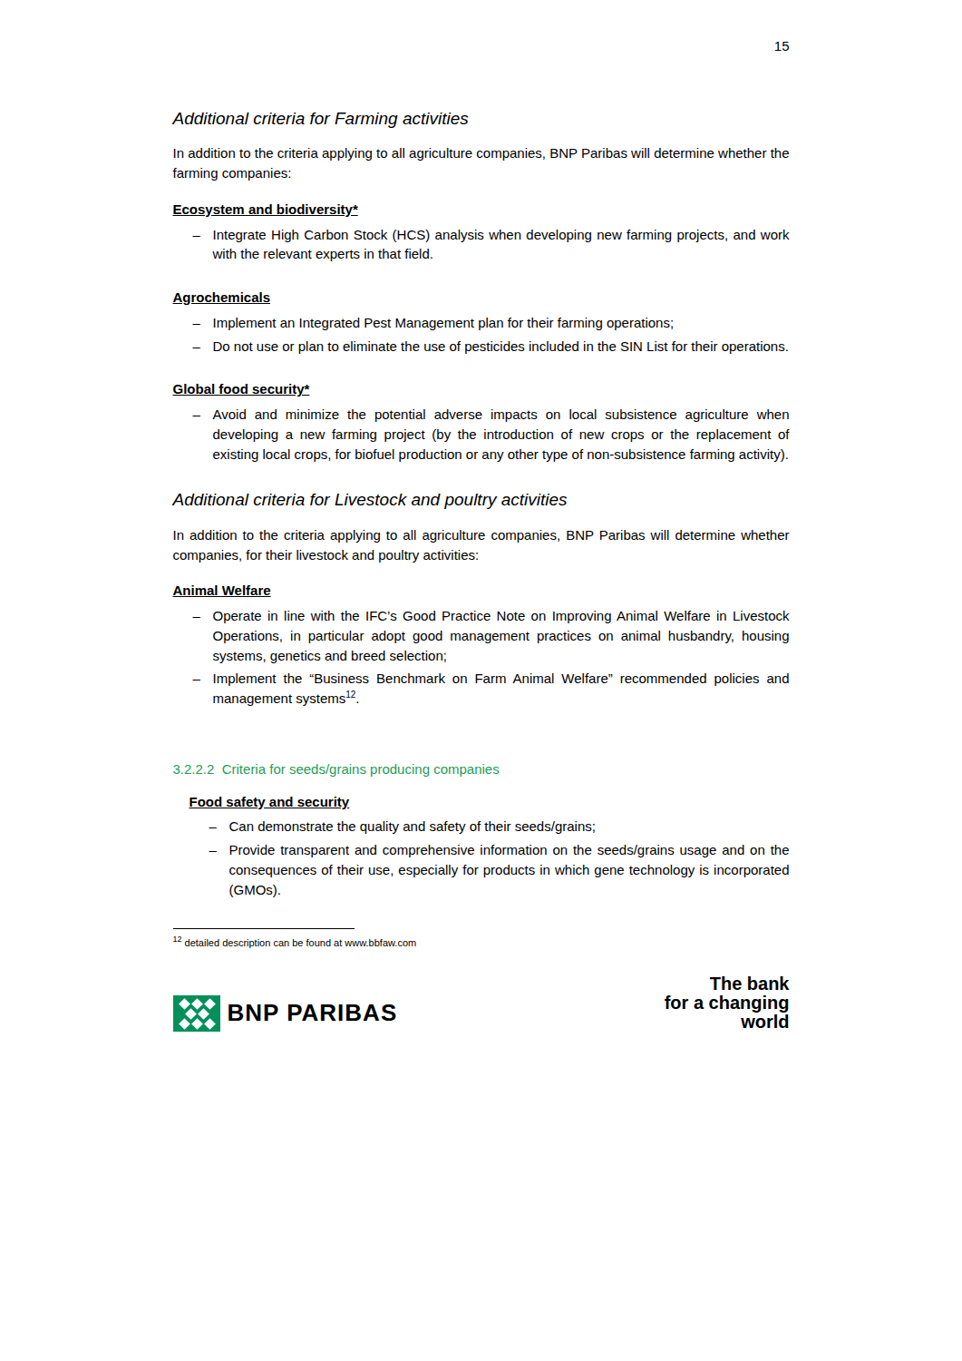15
Additional criteria for Farming activities
In addition to the criteria applying to all agriculture companies, BNP Paribas will determine whether the farming companies:
Ecosystem and biodiversity*
Integrate High Carbon Stock (HCS) analysis when developing new farming projects, and work with the relevant experts in that field.
Agrochemicals
Implement an Integrated Pest Management plan for their farming operations;
Do not use or plan to eliminate the use of pesticides included in the SIN List for their operations.
Global food security*
Avoid and minimize the potential adverse impacts on local subsistence agriculture when developing a new farming project (by the introduction of new crops or the replacement of existing local crops, for biofuel production or any other type of non-subsistence farming activity).
Additional criteria for Livestock and poultry activities
In addition to the criteria applying to all agriculture companies, BNP Paribas will determine whether companies, for their livestock and poultry activities:
Animal Welfare
Operate in line with the IFC’s Good Practice Note on Improving Animal Welfare in Livestock Operations, in particular adopt good management practices on animal husbandry, housing systems, genetics and breed selection;
Implement the “Business Benchmark on Farm Animal Welfare” recommended policies and management systems12.
3.2.2.2 Criteria for seeds/grains producing companies
Food safety and security
Can demonstrate the quality and safety of their seeds/grains;
Provide transparent and comprehensive information on the seeds/grains usage and on the consequences of their use, especially for products in which gene technology is incorporated (GMOs).
12 detailed description can be found at www.bbfaw.com
BNP PARIBAS
The bank
for a changing
world